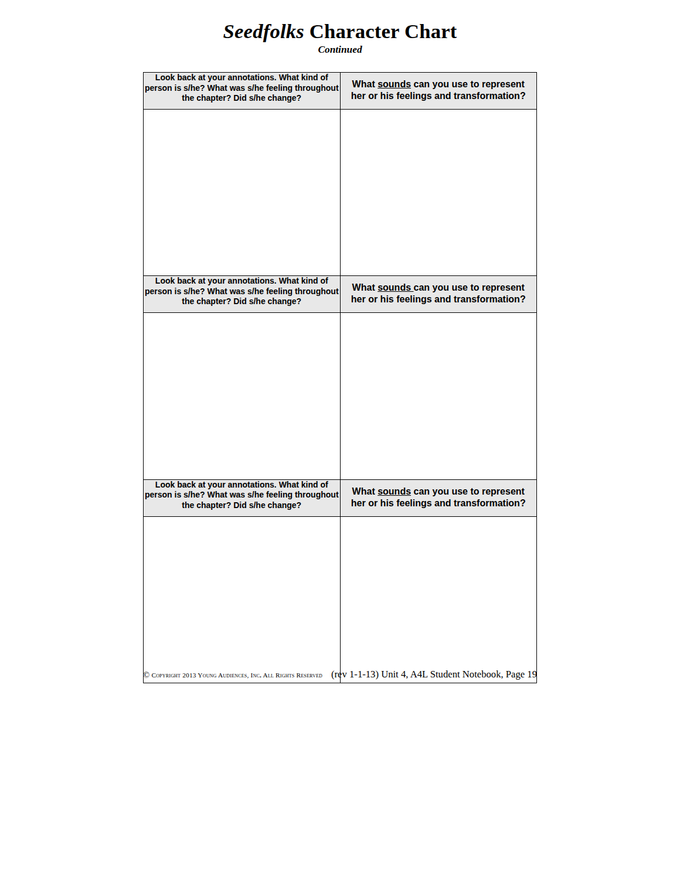Seedfolks Character Chart
Continued
| Look back at your annotations. What kind of person is s/he? What was s/he feeling throughout the chapter? Did s/he change? | What sounds can you use to represent her or his feelings and transformation? |
| Look back at your annotations. What kind of person is s/he? What was s/he feeling throughout the chapter? Did s/he change? | What sounds can you use to represent her or his feelings and transformation? |
| Look back at your annotations. What kind of person is s/he? What was s/he feeling throughout the chapter? Did s/he change? | What sounds can you use to represent her or his feelings and transformation? |
© Copyright 2013 Young Audiences, Inc. All Rights Reserved
(rev 1-1-13) Unit 4, A4L Student Notebook, Page 19